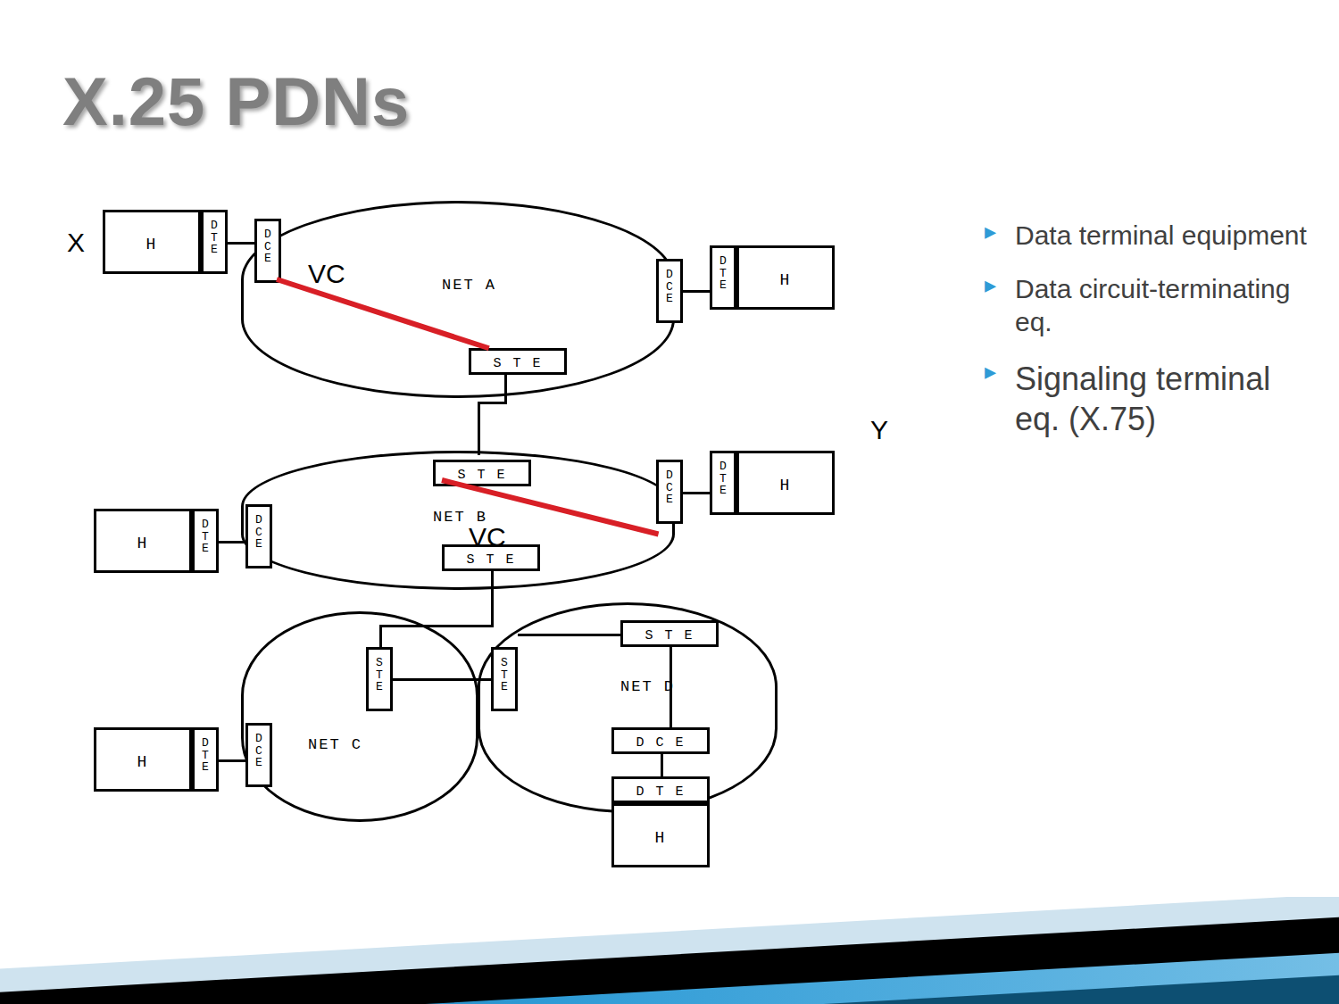X.25 PDNs
Data terminal equipment
Data circuit-terminating eq.
Signaling terminal eq. (X.75)
X Y
NET A
H
D
T
E
D
C
E
D
C
E
D
T
E
H
S T E
VC
NET B
S T E
S T E
H
D
T
E
D
C
E
D
C
E
D
T
E
H
VC
NET C
S
T
E
H
D
T
E
D
C
E
NET D
S
T
E
S T E
D C E
D T E
H